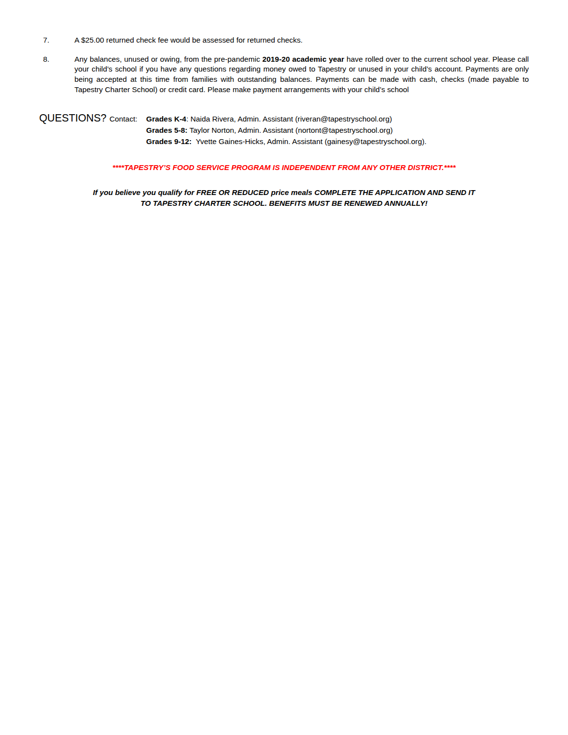7. A $25.00 returned check fee would be assessed for returned checks.
8. Any balances, unused or owing, from the pre-pandemic 2019-20 academic year have rolled over to the current school year. Please call your child’s school if you have any questions regarding money owed to Tapestry or unused in your child’s account. Payments are only being accepted at this time from families with outstanding balances. Payments can be made with cash, checks (made payable to Tapestry Charter School) or credit card. Please make payment arrangements with your child’s school
QUESTIONS? Contact:
Grades K-4: Naida Rivera, Admin. Assistant (riveran@tapestryschool.org)
Grades 5-8: Taylor Norton, Admin. Assistant (nortont@tapestryschool.org)
Grades 9-12: Yvette Gaines-Hicks, Admin. Assistant (gainesy@tapestryschool.org).
****TAPESTRY’S FOOD SERVICE PROGRAM IS INDEPENDENT FROM ANY OTHER DISTRICT.****
If you believe you qualify for FREE OR REDUCED price meals COMPLETE THE APPLICATION AND SEND IT TO TAPESTRY CHARTER SCHOOL. BENEFITS MUST BE RENEWED ANNUALLY!